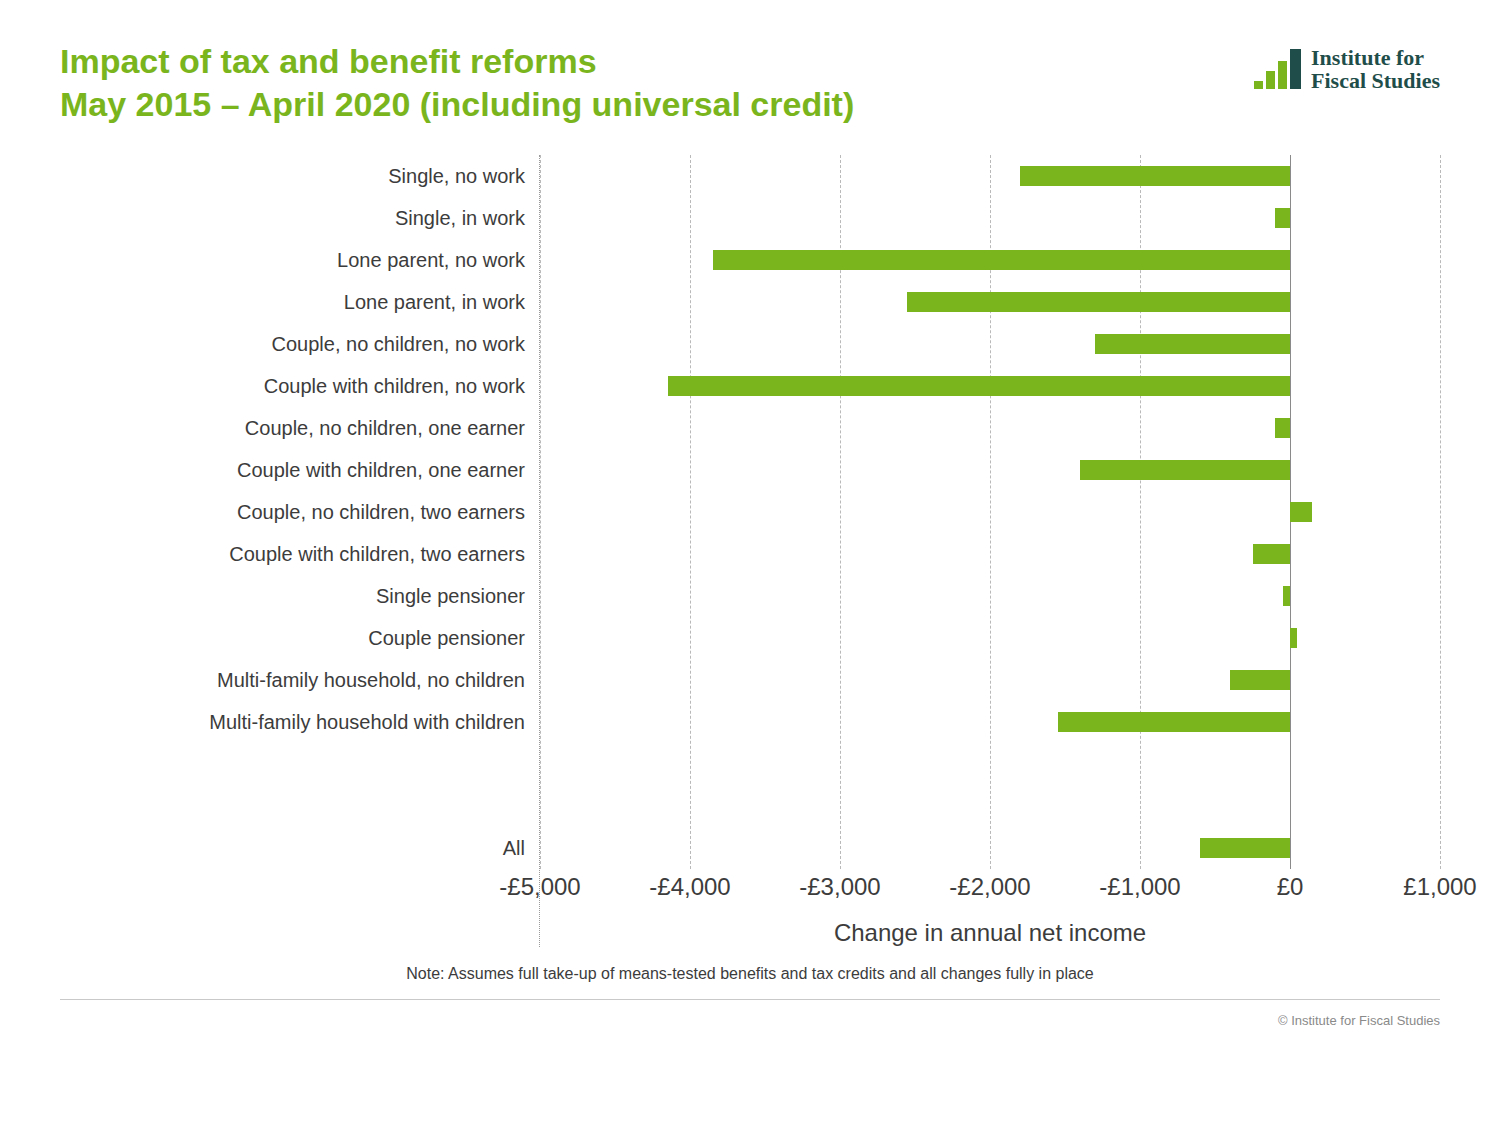Impact of tax and benefit reforms
May 2015 – April 2020 (including universal credit)
Institute for
Fiscal Studies
Single, no work
Single, in work
Lone parent, no work
Lone parent, in work
Couple, no children, no work
Couple with children, no work
Couple, no children, one earner
Couple with children, one earner
Couple, no children, two earners
Couple with children, two earners
Single pensioner
Couple pensioner
Multi-family household, no children
Multi-family household with children
All
-£5,000 -£4,000 -£3,000 -£2,000 -£1,000 £0 £1,000
Change in annual net income
Note: Assumes full take-up of means-tested benefits and tax credits and all changes fully in place
© Institute for Fiscal Studies